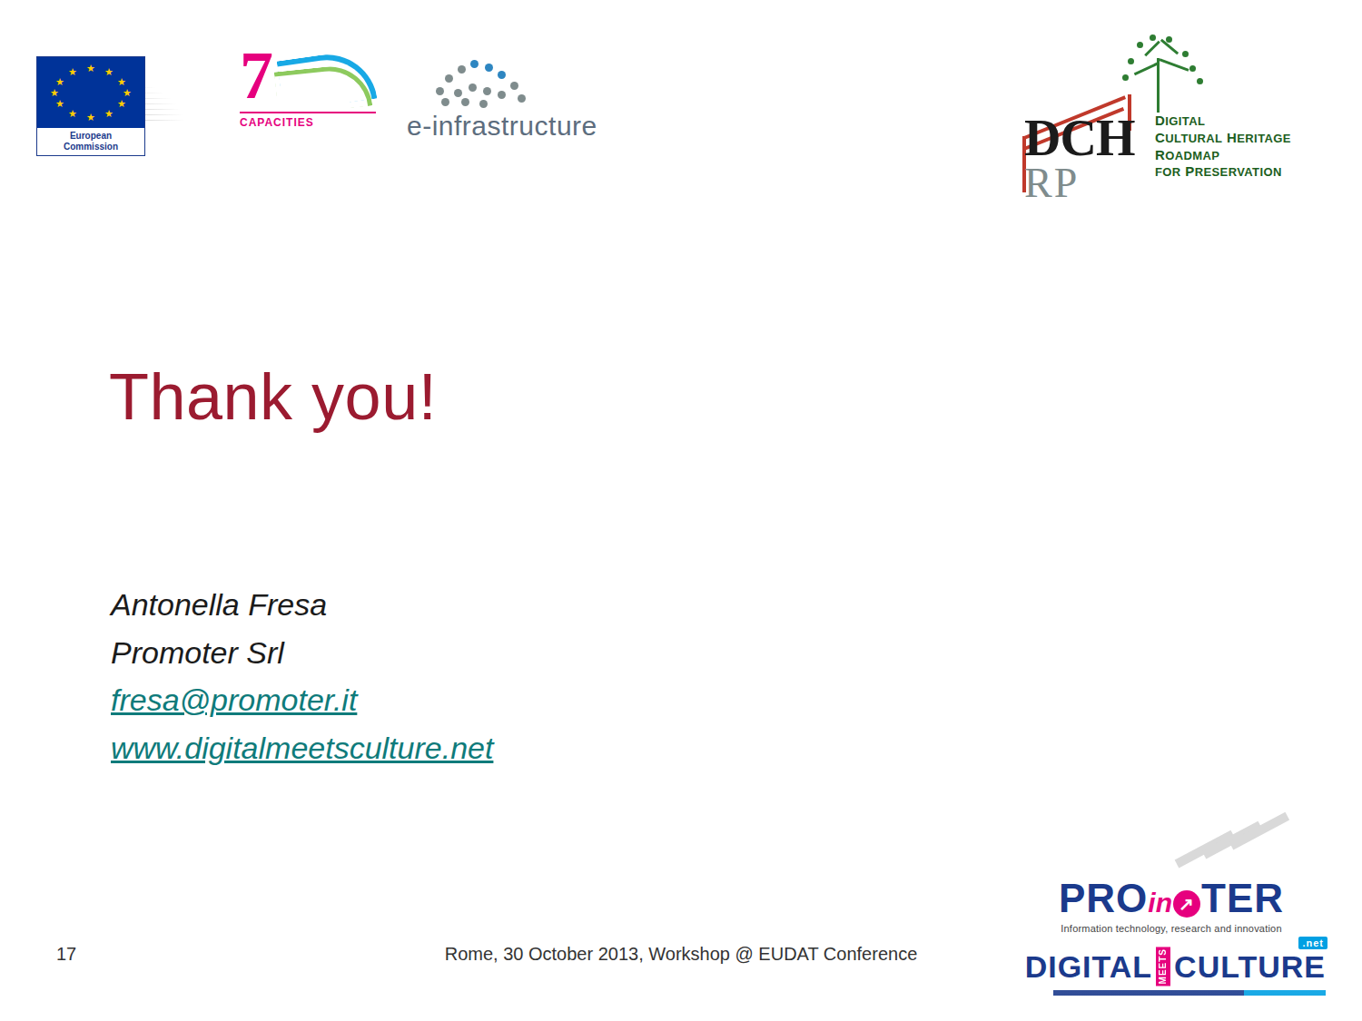★ ★ ★ ★ ★ ★ ★ ★ ★ ★ ★ ★
European
Commission
7
Capacities
e-infrastructure
DCH
RP
DIGITAL
CULTURAL HERITAGE
ROADMAP
FOR PRESERVATION
Thank you!
Antonella Fresa
Promoter Srl
fresa@promoter.it
www.digitalmeetsculture.net
17
Rome, 30 October 2013, Workshop @ EUDAT Conference
PROin↗TER
Information technology, research and innovation
DIGITAL MEETS CULTURE.net